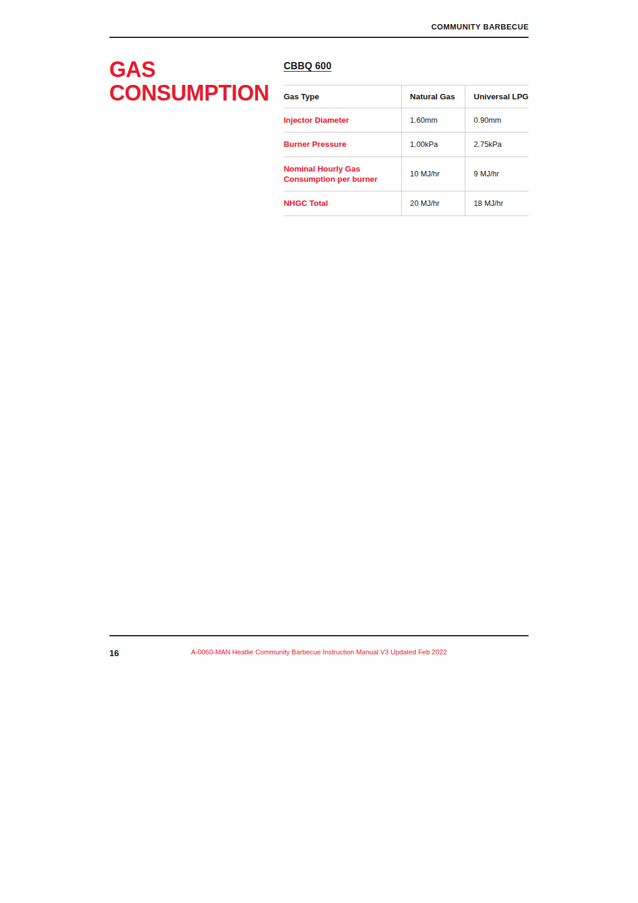COMMUNITY BARBECUE
GAS
CONSUMPTION
CBBQ 600
| Gas Type | Natural Gas | Universal LPG |
| --- | --- | --- |
| Injector Diameter | 1.60mm | 0.90mm |
| Burner Pressure | 1.00kPa | 2.75kPa |
| Nominal Hourly Gas Consumption per burner | 10 MJ/hr | 9 MJ/hr |
| NHGC Total | 20 MJ/hr | 18 MJ/hr |
16 A-0060-MAN Heatlie Community Barbecue Instruction Manual V3 Updated Feb 2022